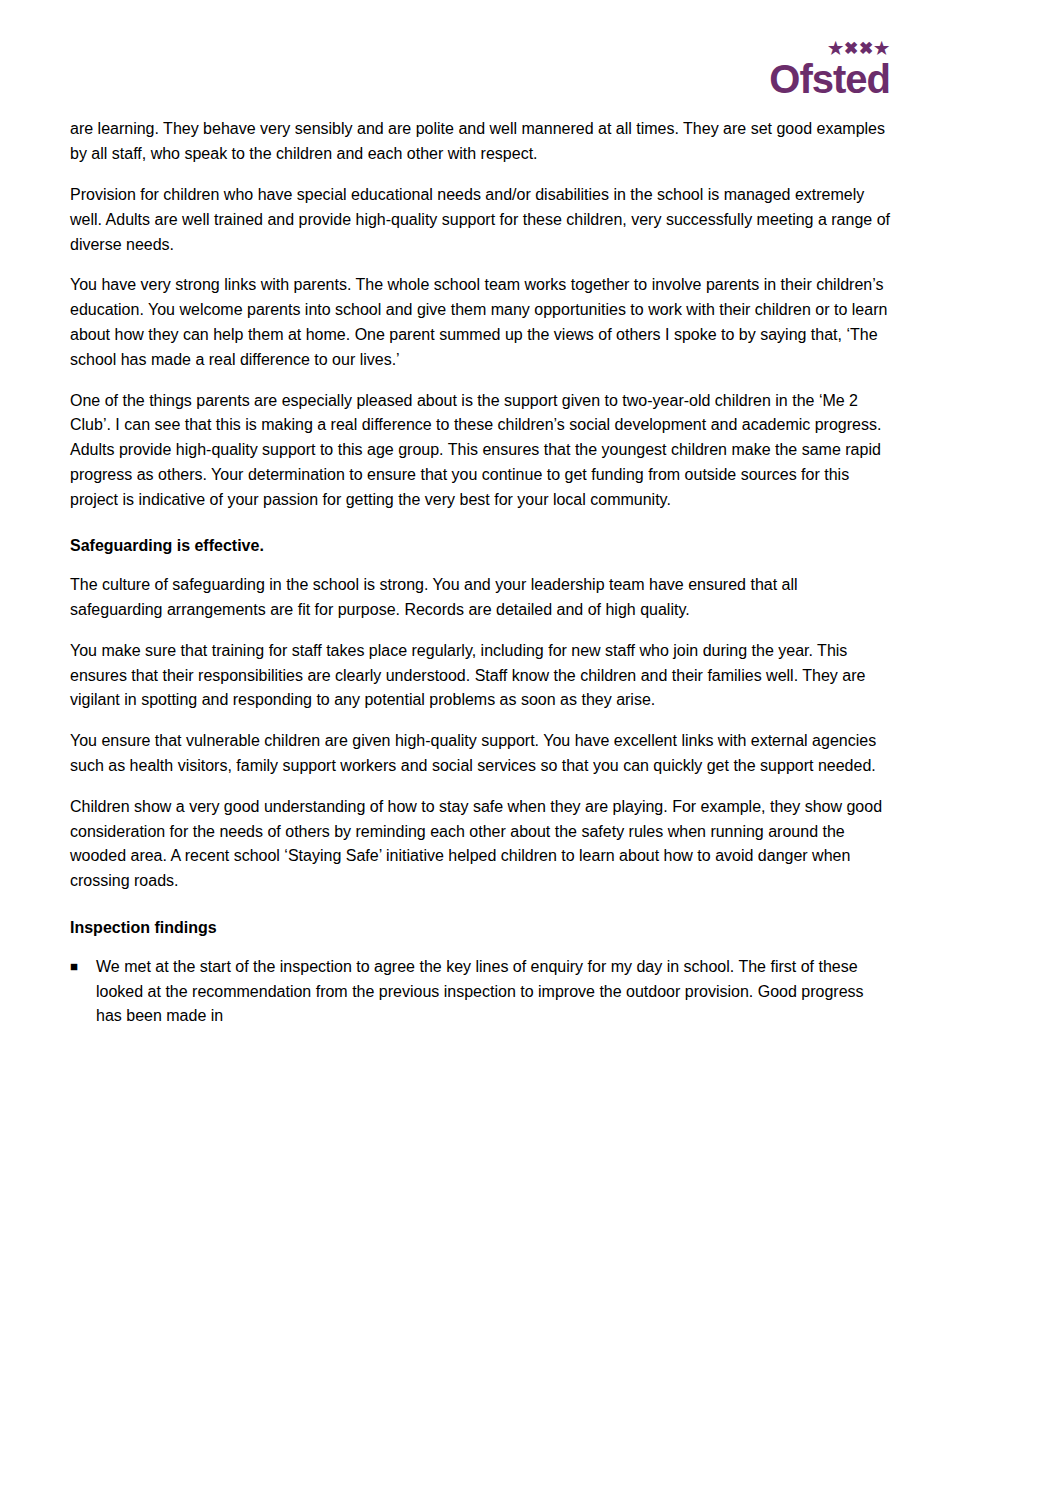★✖✖★ Ofsted
are learning. They behave very sensibly and are polite and well mannered at all times. They are set good examples by all staff, who speak to the children and each other with respect.
Provision for children who have special educational needs and/or disabilities in the school is managed extremely well. Adults are well trained and provide high-quality support for these children, very successfully meeting a range of diverse needs.
You have very strong links with parents. The whole school team works together to involve parents in their children’s education. You welcome parents into school and give them many opportunities to work with their children or to learn about how they can help them at home. One parent summed up the views of others I spoke to by saying that, ‘The school has made a real difference to our lives.’
One of the things parents are especially pleased about is the support given to two-year-old children in the ‘Me 2 Club’. I can see that this is making a real difference to these children’s social development and academic progress. Adults provide high-quality support to this age group. This ensures that the youngest children make the same rapid progress as others. Your determination to ensure that you continue to get funding from outside sources for this project is indicative of your passion for getting the very best for your local community.
Safeguarding is effective.
The culture of safeguarding in the school is strong. You and your leadership team have ensured that all safeguarding arrangements are fit for purpose. Records are detailed and of high quality.
You make sure that training for staff takes place regularly, including for new staff who join during the year. This ensures that their responsibilities are clearly understood. Staff know the children and their families well. They are vigilant in spotting and responding to any potential problems as soon as they arise.
You ensure that vulnerable children are given high-quality support. You have excellent links with external agencies such as health visitors, family support workers and social services so that you can quickly get the support needed.
Children show a very good understanding of how to stay safe when they are playing. For example, they show good consideration for the needs of others by reminding each other about the safety rules when running around the wooded area. A recent school ‘Staying Safe’ initiative helped children to learn about how to avoid danger when crossing roads.
Inspection findings
We met at the start of the inspection to agree the key lines of enquiry for my day in school. The first of these looked at the recommendation from the previous inspection to improve the outdoor provision. Good progress has been made in